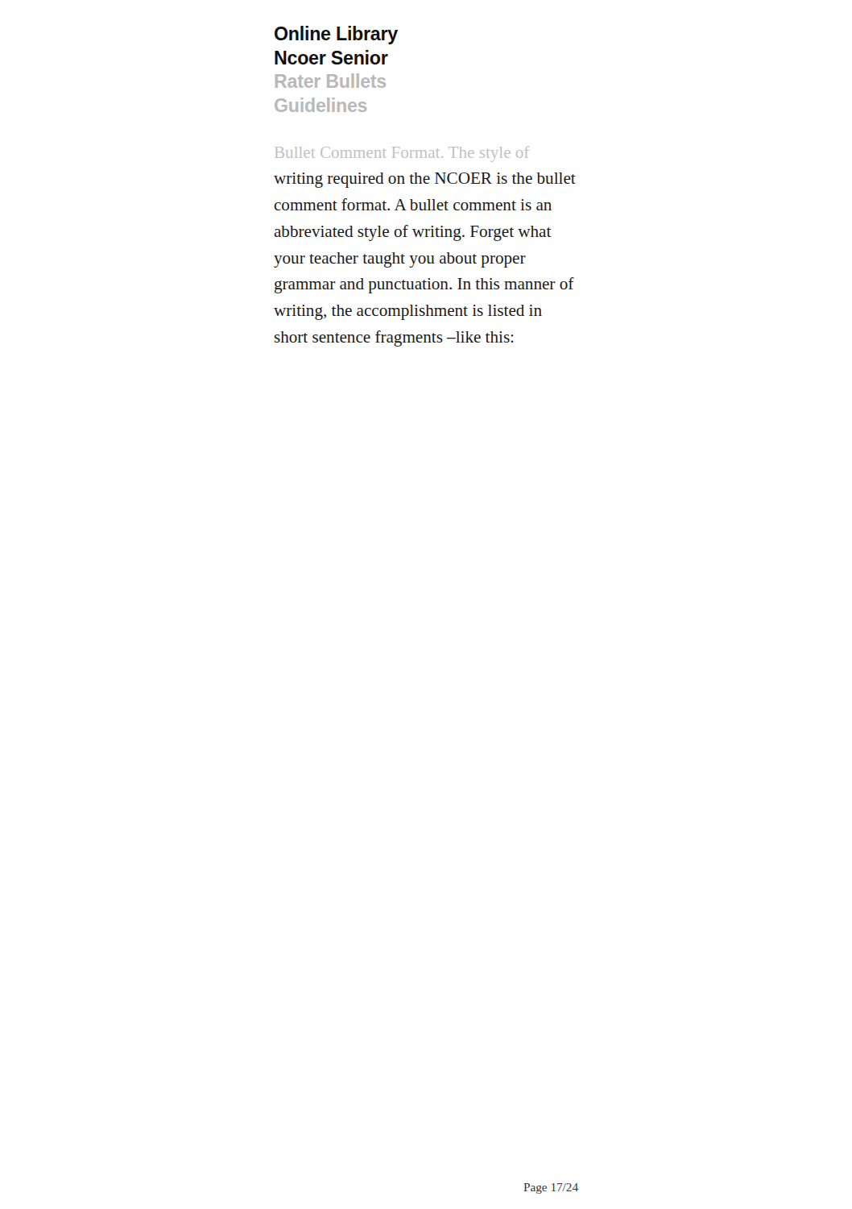Online Library Ncoer Senior Rater Bullets Guidelines
Bullet Comment Format. The style of writing required on the NCOER is the bullet comment format. A bullet comment is an abbreviated style of writing. Forget what your teacher taught you about proper grammar and punctuation. In this manner of writing, the accomplishment is listed in short sentence fragments –like this:
Page 17/24